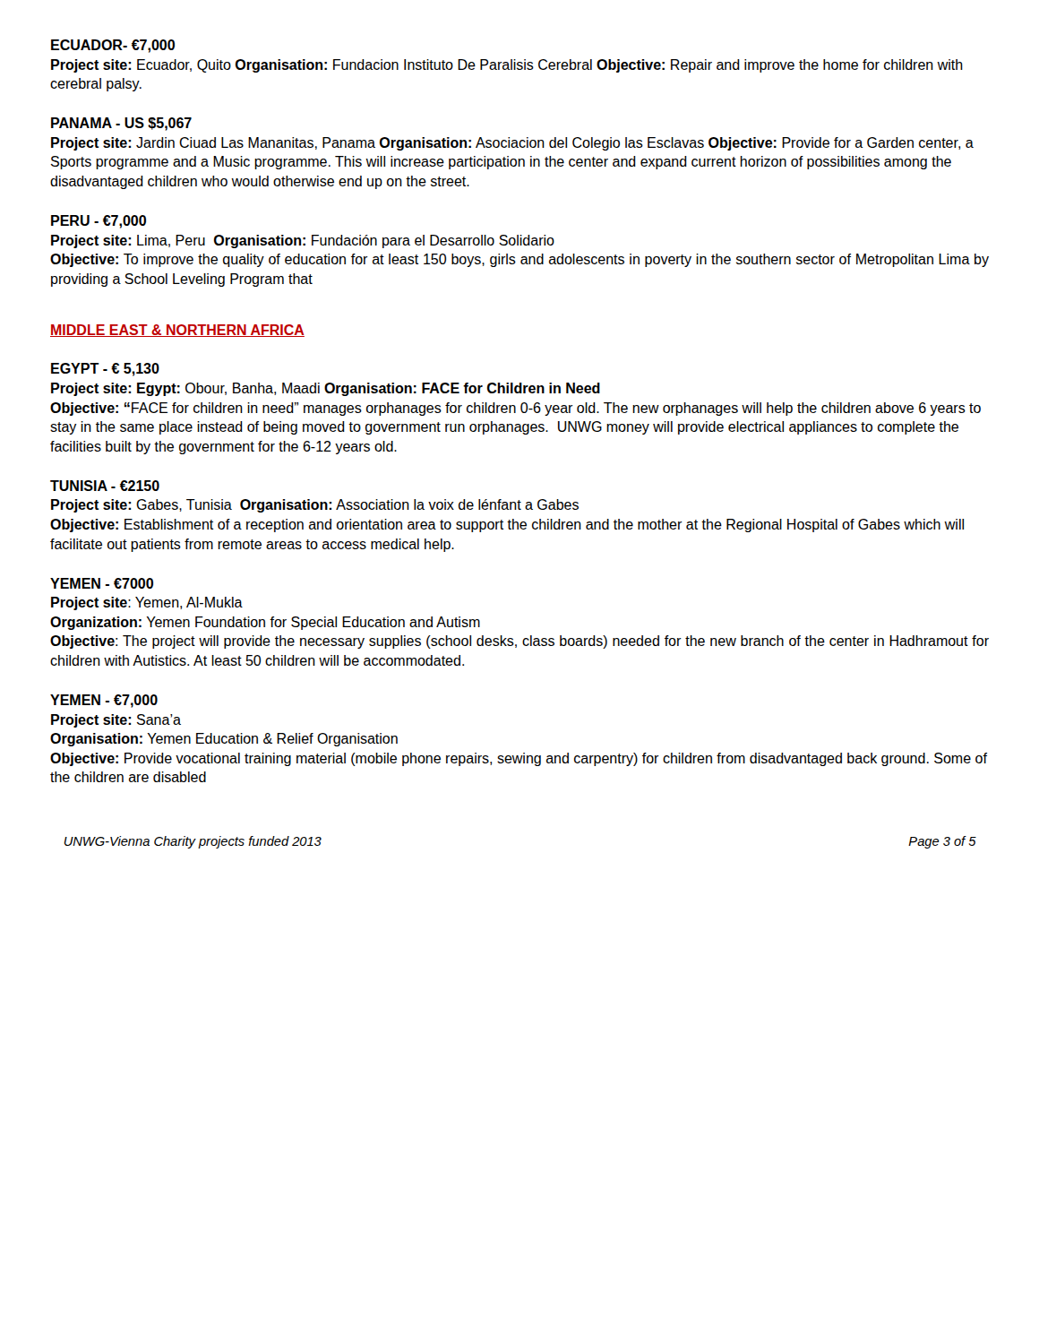ECUADOR- €7,000
Project site: Ecuador, Quito Organisation: Fundacion Instituto De Paralisis Cerebral Objective: Repair and improve the home for children with cerebral palsy.
PANAMA - US $5,067
Project site: Jardin Ciuad Las Mananitas, Panama Organisation: Asociacion del Colegio las Esclavas Objective: Provide for a Garden center, a Sports programme and a Music programme. This will increase participation in the center and expand current horizon of possibilities among the disadvantaged children who would otherwise end up on the street.
PERU - €7,000
Project site: Lima, Peru Organisation: Fundación para el Desarrollo Solidario
Objective: To improve the quality of education for at least 150 boys, girls and adolescents in poverty in the southern sector of Metropolitan Lima by providing a School Leveling Program that
MIDDLE EAST & NORTHERN AFRICA
EGYPT - € 5,130
Project site: Egypt: Obour, Banha, Maadi Organisation: FACE for Children in Need
Objective: “FACE for children in need” manages orphanages for children 0-6 year old. The new orphanages will help the children above 6 years to stay in the same place instead of being moved to government run orphanages. UNWG money will provide electrical appliances to complete the facilities built by the government for the 6-12 years old.
TUNISIA - €2150
Project site: Gabes, Tunisia Organisation: Association la voix de lénfant a Gabes
Objective: Establishment of a reception and orientation area to support the children and the mother at the Regional Hospital of Gabes which will facilitate out patients from remote areas to access medical help.
YEMEN - €7000
Project site: Yemen, Al-Mukla
Organization: Yemen Foundation for Special Education and Autism
Objective: The project will provide the necessary supplies (school desks, class boards) needed for the new branch of the center in Hadhramout for children with Autistics. At least 50 children will be accommodated.
YEMEN - €7,000
Project site: Sana’a
Organisation: Yemen Education & Relief Organisation
Objective: Provide vocational training material (mobile phone repairs, sewing and carpentry) for children from disadvantaged back ground. Some of the children are disabled
UNWG-Vienna Charity projects funded 2013 Page 3 of 5